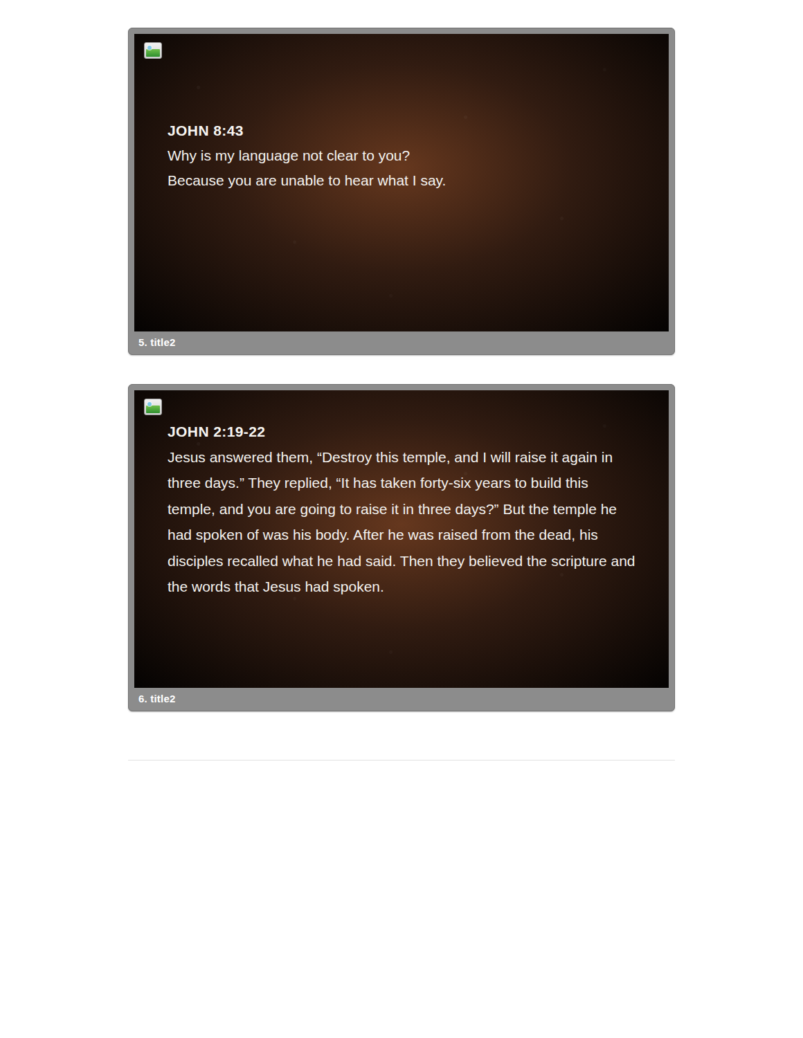JOHN 8:43
Why is my language not clear to you?
Because you are unable to hear what I say.
5. title2
JOHN 2:19-22
Jesus answered them, “Destroy this temple, and I will raise it again in three days.” They replied, “It has taken forty-six years to build this temple, and you are going to raise it in three days?” But the temple he had spoken of was his body. After he was raised from the dead, his disciples recalled what he had said. Then they believed the scripture and the words that Jesus had spoken.
6. title2